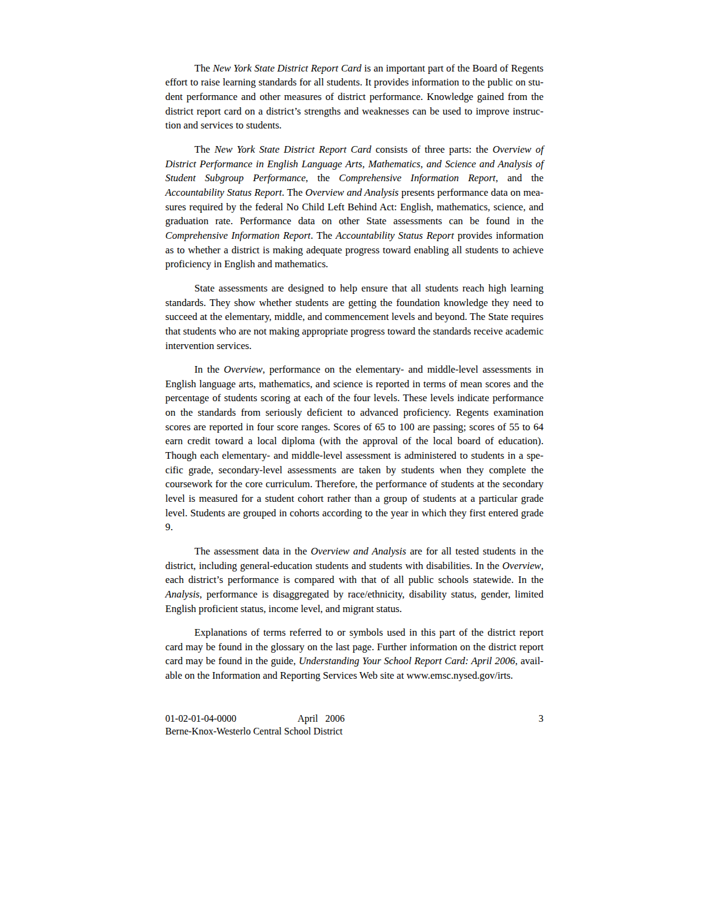The New York State District Report Card is an important part of the Board of Regents effort to raise learning standards for all students. It provides information to the public on student performance and other measures of district performance. Knowledge gained from the district report card on a district’s strengths and weaknesses can be used to improve instruction and services to students.
The New York State District Report Card consists of three parts: the Overview of District Performance in English Language Arts, Mathematics, and Science and Analysis of Student Subgroup Performance, the Comprehensive Information Report, and the Accountability Status Report. The Overview and Analysis presents performance data on measures required by the federal No Child Left Behind Act: English, mathematics, science, and graduation rate. Performance data on other State assessments can be found in the Comprehensive Information Report. The Accountability Status Report provides information as to whether a district is making adequate progress toward enabling all students to achieve proficiency in English and mathematics.
State assessments are designed to help ensure that all students reach high learning standards. They show whether students are getting the foundation knowledge they need to succeed at the elementary, middle, and commencement levels and beyond. The State requires that students who are not making appropriate progress toward the standards receive academic intervention services.
In the Overview, performance on the elementary- and middle-level assessments in English language arts, mathematics, and science is reported in terms of mean scores and the percentage of students scoring at each of the four levels. These levels indicate performance on the standards from seriously deficient to advanced proficiency. Regents examination scores are reported in four score ranges. Scores of 65 to 100 are passing; scores of 55 to 64 earn credit toward a local diploma (with the approval of the local board of education). Though each elementary- and middle-level assessment is administered to students in a specific grade, secondary-level assessments are taken by students when they complete the coursework for the core curriculum. Therefore, the performance of students at the secondary level is measured for a student cohort rather than a group of students at a particular grade level. Students are grouped in cohorts according to the year in which they first entered grade 9.
The assessment data in the Overview and Analysis are for all tested students in the district, including general-education students and students with disabilities. In the Overview, each district’s performance is compared with that of all public schools statewide. In the Analysis, performance is disaggregated by race/ethnicity, disability status, gender, limited English proficient status, income level, and migrant status.
Explanations of terms referred to or symbols used in this part of the district report card may be found in the glossary on the last page. Further information on the district report card may be found in the guide, Understanding Your School Report Card: April 2006, available on the Information and Reporting Services Web site at www.emsc.nysed.gov/irts.
01-02-01-04-0000 April 2006 3
Berne-Knox-Westerlo Central School District